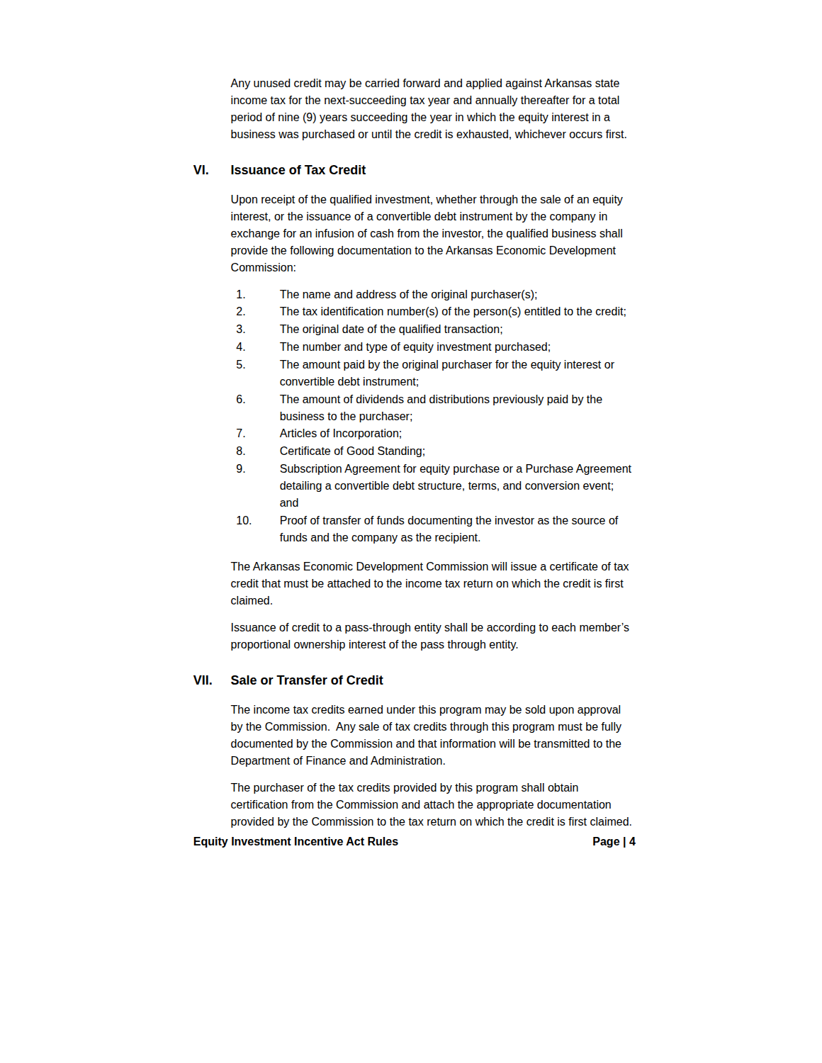Any unused credit may be carried forward and applied against Arkansas state income tax for the next-succeeding tax year and annually thereafter for a total period of nine (9) years succeeding the year in which the equity interest in a business was purchased or until the credit is exhausted, whichever occurs first.
VI. Issuance of Tax Credit
Upon receipt of the qualified investment, whether through the sale of an equity interest, or the issuance of a convertible debt instrument by the company in exchange for an infusion of cash from the investor, the qualified business shall provide the following documentation to the Arkansas Economic Development Commission:
1. The name and address of the original purchaser(s);
2. The tax identification number(s) of the person(s) entitled to the credit;
3. The original date of the qualified transaction;
4. The number and type of equity investment purchased;
5. The amount paid by the original purchaser for the equity interest or convertible debt instrument;
6. The amount of dividends and distributions previously paid by the business to the purchaser;
7. Articles of Incorporation;
8. Certificate of Good Standing;
9. Subscription Agreement for equity purchase or a Purchase Agreement detailing a convertible debt structure, terms, and conversion event; and
10. Proof of transfer of funds documenting the investor as the source of funds and the company as the recipient.
The Arkansas Economic Development Commission will issue a certificate of tax credit that must be attached to the income tax return on which the credit is first claimed.
Issuance of credit to a pass-through entity shall be according to each member’s proportional ownership interest of the pass through entity.
VII. Sale or Transfer of Credit
The income tax credits earned under this program may be sold upon approval by the Commission. Any sale of tax credits through this program must be fully documented by the Commission and that information will be transmitted to the Department of Finance and Administration.
The purchaser of the tax credits provided by this program shall obtain certification from the Commission and attach the appropriate documentation provided by the Commission to the tax return on which the credit is first claimed.
Equity Investment Incentive Act Rules Page | 4